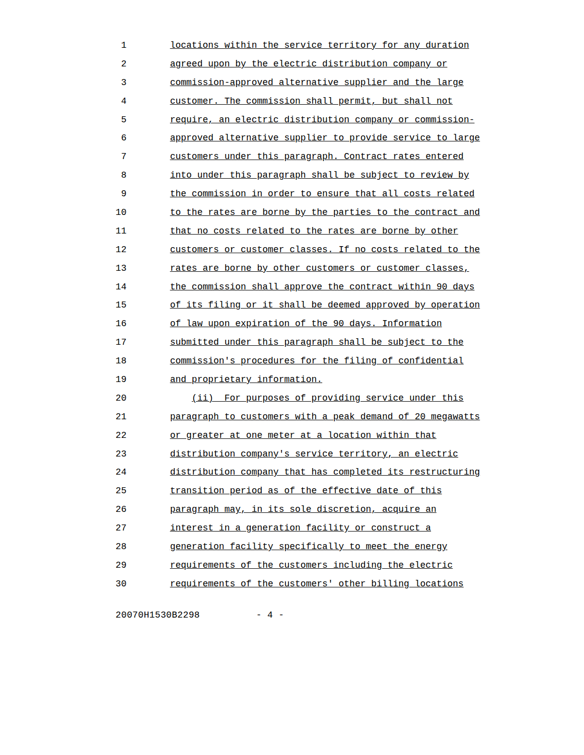| 1 | locations within the service territory for any duration |
| 2 | agreed upon by the electric distribution company or |
| 3 | commission-approved alternative supplier and the large |
| 4 | customer. The commission shall permit, but shall not |
| 5 | require, an electric distribution company or commission- |
| 6 | approved alternative supplier to provide service to large |
| 7 | customers under this paragraph. Contract rates entered |
| 8 | into under this paragraph shall be subject to review by |
| 9 | the commission in order to ensure that all costs related |
| 10 | to the rates are borne by the parties to the contract and |
| 11 | that no costs related to the rates are borne by other |
| 12 | customers or customer classes. If no costs related to the |
| 13 | rates are borne by other customers or customer classes, |
| 14 | the commission shall approve the contract within 90 days |
| 15 | of its filing or it shall be deemed approved by operation |
| 16 | of law upon expiration of the 90 days. Information |
| 17 | submitted under this paragraph shall be subject to the |
| 18 | commission's procedures for the filing of confidential |
| 19 | and proprietary information. |
| 20 | (ii) For purposes of providing service under this |
| 21 | paragraph to customers with a peak demand of 20 megawatts |
| 22 | or greater at one meter at a location within that |
| 23 | distribution company's service territory, an electric |
| 24 | distribution company that has completed its restructuring |
| 25 | transition period as of the effective date of this |
| 26 | paragraph may, in its sole discretion, acquire an |
| 27 | interest in a generation facility or construct a |
| 28 | generation facility specifically to meet the energy |
| 29 | requirements of the customers including the electric |
| 30 | requirements of the customers' other billing locations |
20070H1530B2298 - 4 -